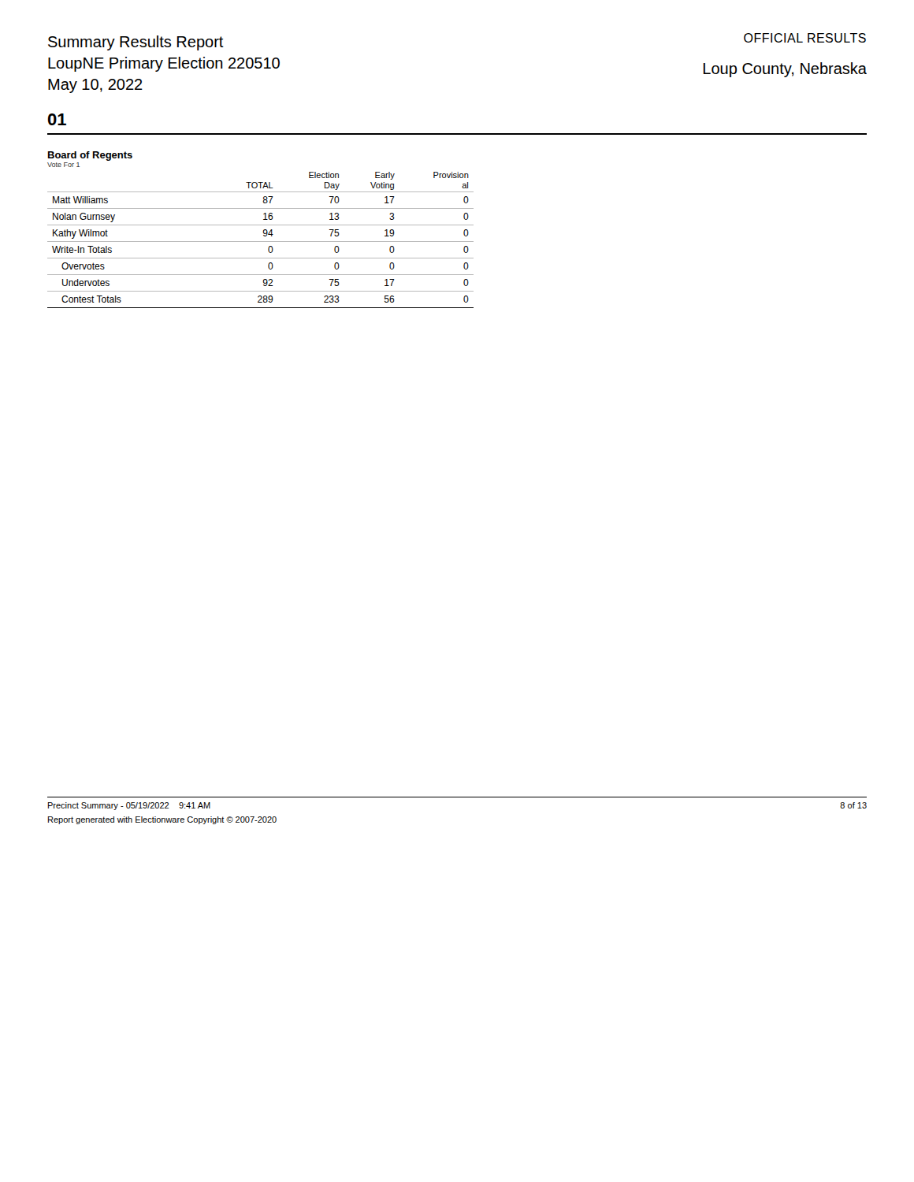OFFICIAL RESULTS
Loup County, Nebraska
Summary Results Report
LoupNE Primary Election 220510
May 10, 2022
01
Board of Regents
Vote For 1
| | TOTAL | Election Day | Early Voting | Provision al |
| --- | --- | --- | --- | --- |
| Matt Williams | 87 | 70 | 17 | 0 |
| Nolan Gurnsey | 16 | 13 | 3 | 0 |
| Kathy Wilmot | 94 | 75 | 19 | 0 |
| Write-In Totals | 0 | 0 | 0 | 0 |
| Overvotes | 0 | 0 | 0 | 0 |
| Undervotes | 92 | 75 | 17 | 0 |
| Contest Totals | 289 | 233 | 56 | 0 |
Precinct Summary - 05/19/2022 9:41 AM
8 of 13
Report generated with Electionware Copyright © 2007-2020